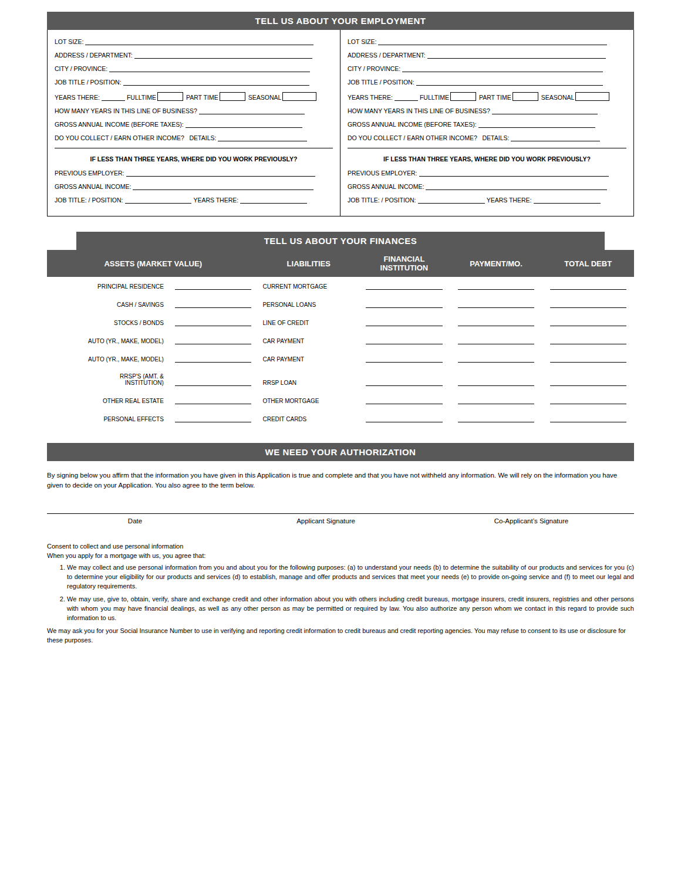TELL US ABOUT YOUR EMPLOYMENT
LOT SIZE:
ADDRESS / DEPARTMENT:
CITY / PROVINCE:
JOB TITLE / POSITION:
YEARS THERE: FULLTIME PART TIME SEASONAL
HOW MANY YEARS IN THIS LINE OF BUSINESS?
GROSS ANNUAL INCOME (BEFORE TAXES):
DO YOU COLLECT / EARN OTHER INCOME? DETAILS:
IF LESS THAN THREE YEARS, WHERE DID YOU WORK PREVIOUSLY?
PREVIOUS EMPLOYER:
GROSS ANNUAL INCOME:
JOB TITLE: / POSITION: YEARS THERE:
LOT SIZE:
ADDRESS / DEPARTMENT:
CITY / PROVINCE:
JOB TITLE / POSITION:
YEARS THERE: FULLTIME PART TIME SEASONAL
HOW MANY YEARS IN THIS LINE OF BUSINESS?
GROSS ANNUAL INCOME (BEFORE TAXES):
DO YOU COLLECT / EARN OTHER INCOME? DETAILS:
IF LESS THAN THREE YEARS, WHERE DID YOU WORK PREVIOUSLY?
PREVIOUS EMPLOYER:
GROSS ANNUAL INCOME:
JOB TITLE: / POSITION: YEARS THERE:
TELL US ABOUT YOUR FINANCES
| ASSETS (MARKET VALUE) | LIABILITIES | FINANCIAL INSTITUTION | PAYMENT/MO. | TOTAL DEBT |
| --- | --- | --- | --- | --- |
| PRINCIPAL RESIDENCE | | CURRENT MORTGAGE | | | |
| CASH / SAVINGS | | PERSONAL LOANS | | | |
| STOCKS / BONDS | | LINE OF CREDIT | | | |
| AUTO (YR., MAKE, MODEL) | | CAR PAYMENT | | | |
| AUTO (YR., MAKE, MODEL) | | CAR PAYMENT | | | |
| RRSP'S (AMT. & INSTITUTION) | | RRSP LOAN | | | |
| OTHER REAL ESTATE | | OTHER MORTGAGE | | | |
| PERSONAL EFFECTS | | CREDIT CARDS | | | |
WE NEED YOUR AUTHORIZATION
By signing below you affirm that the information you have given in this Application is true and complete and that you have not withheld any information. We will rely on the information you have given to decide on your Application. You also agree to the term below.
Date
Applicant Signature
Co-Applicant’s Signature
Consent to collect and use personal information
When you apply for a mortgage with us, you agree that:
We may collect and use personal information from you and about you for the following purposes: (a) to understand your needs (b) to determine the suitability of our products and services for you (c) to determine your eligibility for our products and services (d) to establish, manage and offer products and services that meet your needs (e) to provide on-going service and (f) to meet our legal and regulatory requirements.
We may use, give to, obtain, verify, share and exchange credit and other information about you with others including credit bureaus, mortgage insurers, credit insurers, registries and other persons with whom you may have financial dealings, as well as any other person as may be permitted or required by law. You also authorize any person whom we contact in this regard to provide such information to us.
We may ask you for your Social Insurance Number to use in verifying and reporting credit information to credit bureaus and credit reporting agencies. You may refuse to consent to its use or disclosure for these purposes.